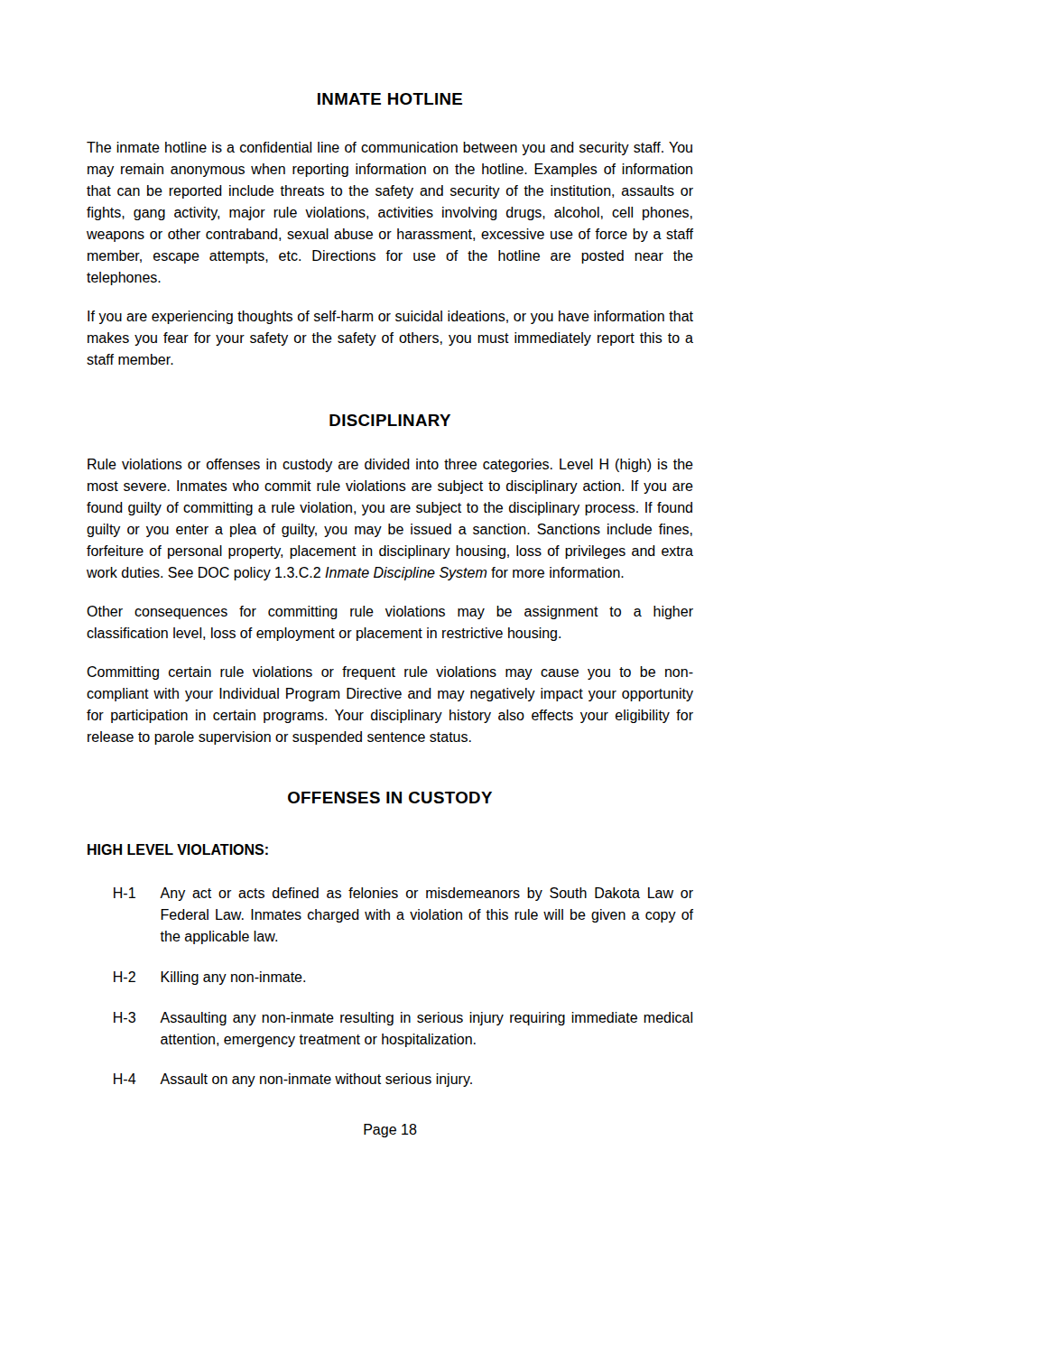INMATE HOTLINE
The inmate hotline is a confidential line of communication between you and security staff. You may remain anonymous when reporting information on the hotline. Examples of information that can be reported include threats to the safety and security of the institution, assaults or fights, gang activity, major rule violations, activities involving drugs, alcohol, cell phones, weapons or other contraband, sexual abuse or harassment, excessive use of force by a staff member, escape attempts, etc. Directions for use of the hotline are posted near the telephones.
If you are experiencing thoughts of self-harm or suicidal ideations, or you have information that makes you fear for your safety or the safety of others, you must immediately report this to a staff member.
DISCIPLINARY
Rule violations or offenses in custody are divided into three categories. Level H (high) is the most severe. Inmates who commit rule violations are subject to disciplinary action. If you are found guilty of committing a rule violation, you are subject to the disciplinary process. If found guilty or you enter a plea of guilty, you may be issued a sanction. Sanctions include fines, forfeiture of personal property, placement in disciplinary housing, loss of privileges and extra work duties. See DOC policy 1.3.C.2 Inmate Discipline System for more information.
Other consequences for committing rule violations may be assignment to a higher classification level, loss of employment or placement in restrictive housing.
Committing certain rule violations or frequent rule violations may cause you to be non-compliant with your Individual Program Directive and may negatively impact your opportunity for participation in certain programs. Your disciplinary history also effects your eligibility for release to parole supervision or suspended sentence status.
OFFENSES IN CUSTODY
HIGH LEVEL VIOLATIONS:
H-1
Any act or acts defined as felonies or misdemeanors by South Dakota Law or Federal Law. Inmates charged with a violation of this rule will be given a copy of the applicable law.
H-2
Killing any non-inmate.
H-3
Assaulting any non-inmate resulting in serious injury requiring immediate medical attention, emergency treatment or hospitalization.
H-4
Assault on any non-inmate without serious injury.
Page 18